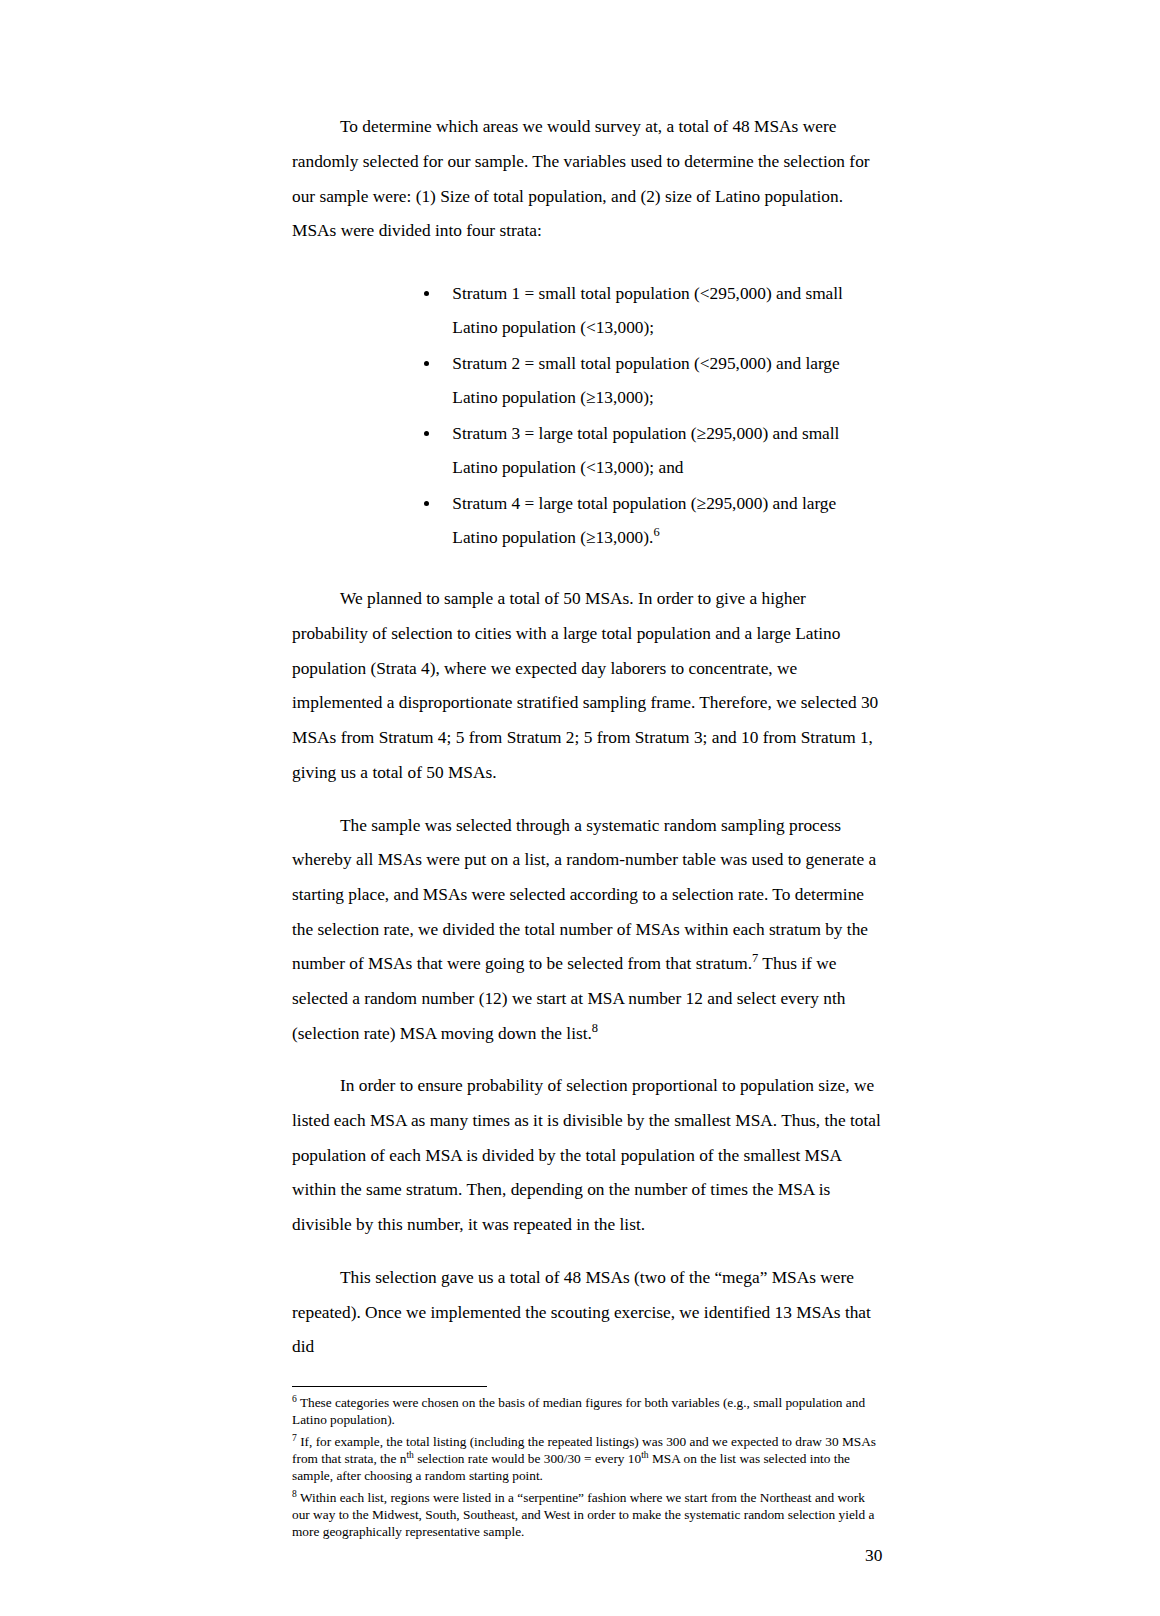To determine which areas we would survey at, a total of 48 MSAs were randomly selected for our sample. The variables used to determine the selection for our sample were: (1) Size of total population, and (2) size of Latino population. MSAs were divided into four strata:
Stratum 1 = small total population (<295,000) and small Latino population (<13,000);
Stratum 2 = small total population (<295,000) and large Latino population (≥13,000);
Stratum 3 = large total population (≥295,000) and small Latino population (<13,000); and
Stratum 4 = large total population (≥295,000) and large Latino population (≥13,000).6
We planned to sample a total of 50 MSAs. In order to give a higher probability of selection to cities with a large total population and a large Latino population (Strata 4), where we expected day laborers to concentrate, we implemented a disproportionate stratified sampling frame. Therefore, we selected 30 MSAs from Stratum 4; 5 from Stratum 2; 5 from Stratum 3; and 10 from Stratum 1, giving us a total of 50 MSAs.
The sample was selected through a systematic random sampling process whereby all MSAs were put on a list, a random-number table was used to generate a starting place, and MSAs were selected according to a selection rate. To determine the selection rate, we divided the total number of MSAs within each stratum by the number of MSAs that were going to be selected from that stratum.7 Thus if we selected a random number (12) we start at MSA number 12 and select every nth (selection rate) MSA moving down the list.8
In order to ensure probability of selection proportional to population size, we listed each MSA as many times as it is divisible by the smallest MSA. Thus, the total population of each MSA is divided by the total population of the smallest MSA within the same stratum. Then, depending on the number of times the MSA is divisible by this number, it was repeated in the list.
This selection gave us a total of 48 MSAs (two of the “mega” MSAs were repeated). Once we implemented the scouting exercise, we identified 13 MSAs that did
6 These categories were chosen on the basis of median figures for both variables (e.g., small population and Latino population).
7 If, for example, the total listing (including the repeated listings) was 300 and we expected to draw 30 MSAs from that strata, the nth selection rate would be 300/30 = every 10th MSA on the list was selected into the sample, after choosing a random starting point.
8 Within each list, regions were listed in a “serpentine” fashion where we start from the Northeast and work our way to the Midwest, South, Southeast, and West in order to make the systematic random selection yield a more geographically representative sample.
30